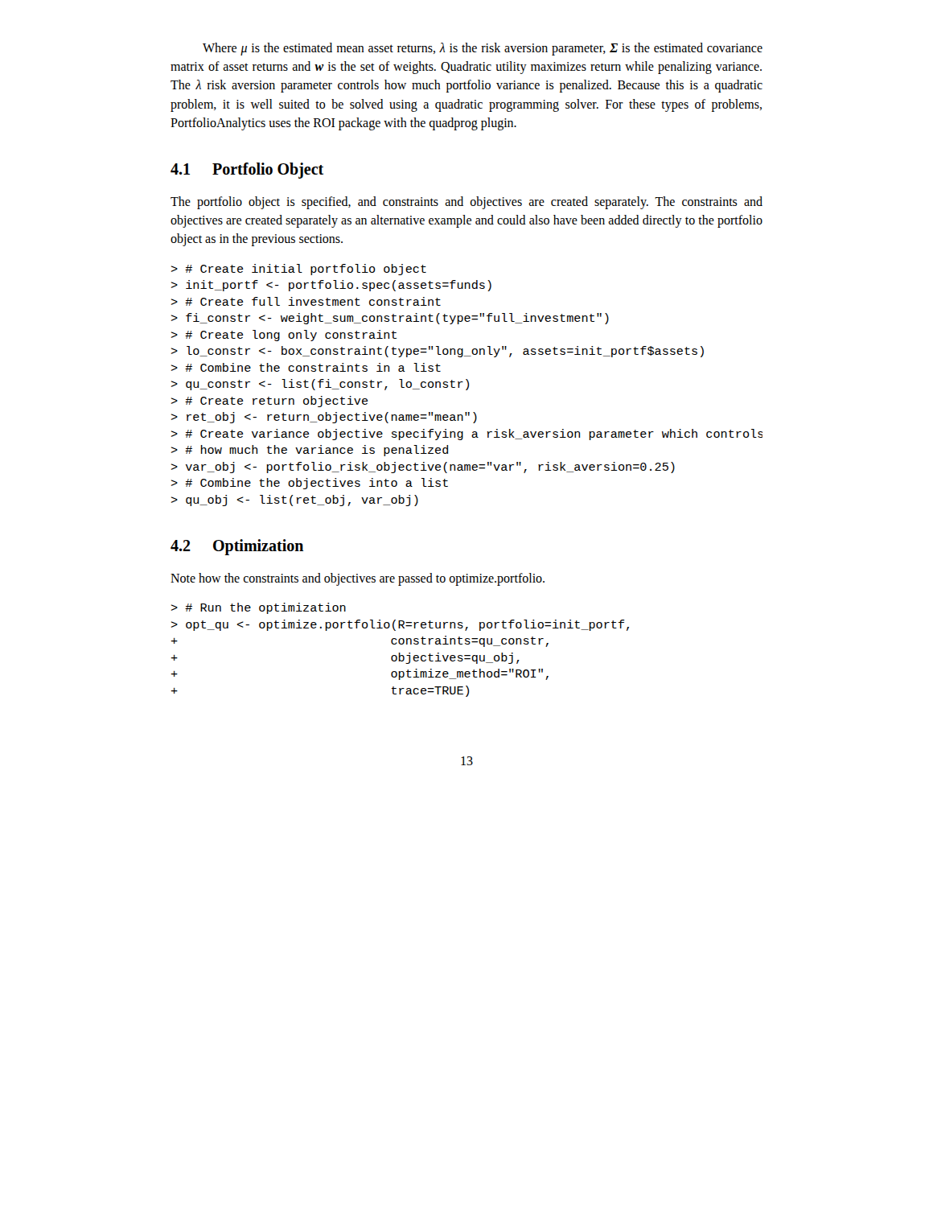Where μ is the estimated mean asset returns, λ is the risk aversion parameter, Σ is the estimated covariance matrix of asset returns and w is the set of weights. Quadratic utility maximizes return while penalizing variance. The λ risk aversion parameter controls how much portfolio variance is penalized. Because this is a quadratic problem, it is well suited to be solved using a quadratic programming solver. For these types of problems, PortfolioAnalytics uses the ROI package with the quadprog plugin.
4.1 Portfolio Object
The portfolio object is specified, and constraints and objectives are created separately. The constraints and objectives are created separately as an alternative example and could also have been added directly to the portfolio object as in the previous sections.
> # Create initial portfolio object
> init_portf <- portfolio.spec(assets=funds)
> # Create full investment constraint
> fi_constr <- weight_sum_constraint(type="full_investment")
> # Create long only constraint
> lo_constr <- box_constraint(type="long_only", assets=init_portf$assets)
> # Combine the constraints in a list
> qu_constr <- list(fi_constr, lo_constr)
> # Create return objective
> ret_obj <- return_objective(name="mean")
> # Create variance objective specifying a risk_aversion parameter which controls
> # how much the variance is penalized
> var_obj <- portfolio_risk_objective(name="var", risk_aversion=0.25)
> # Combine the objectives into a list
> qu_obj <- list(ret_obj, var_obj)
4.2 Optimization
Note how the constraints and objectives are passed to optimize.portfolio.
> # Run the optimization
> opt_qu <- optimize.portfolio(R=returns, portfolio=init_portf,
+                             constraints=qu_constr,
+                             objectives=qu_obj,
+                             optimize_method="ROI",
+                             trace=TRUE)
13